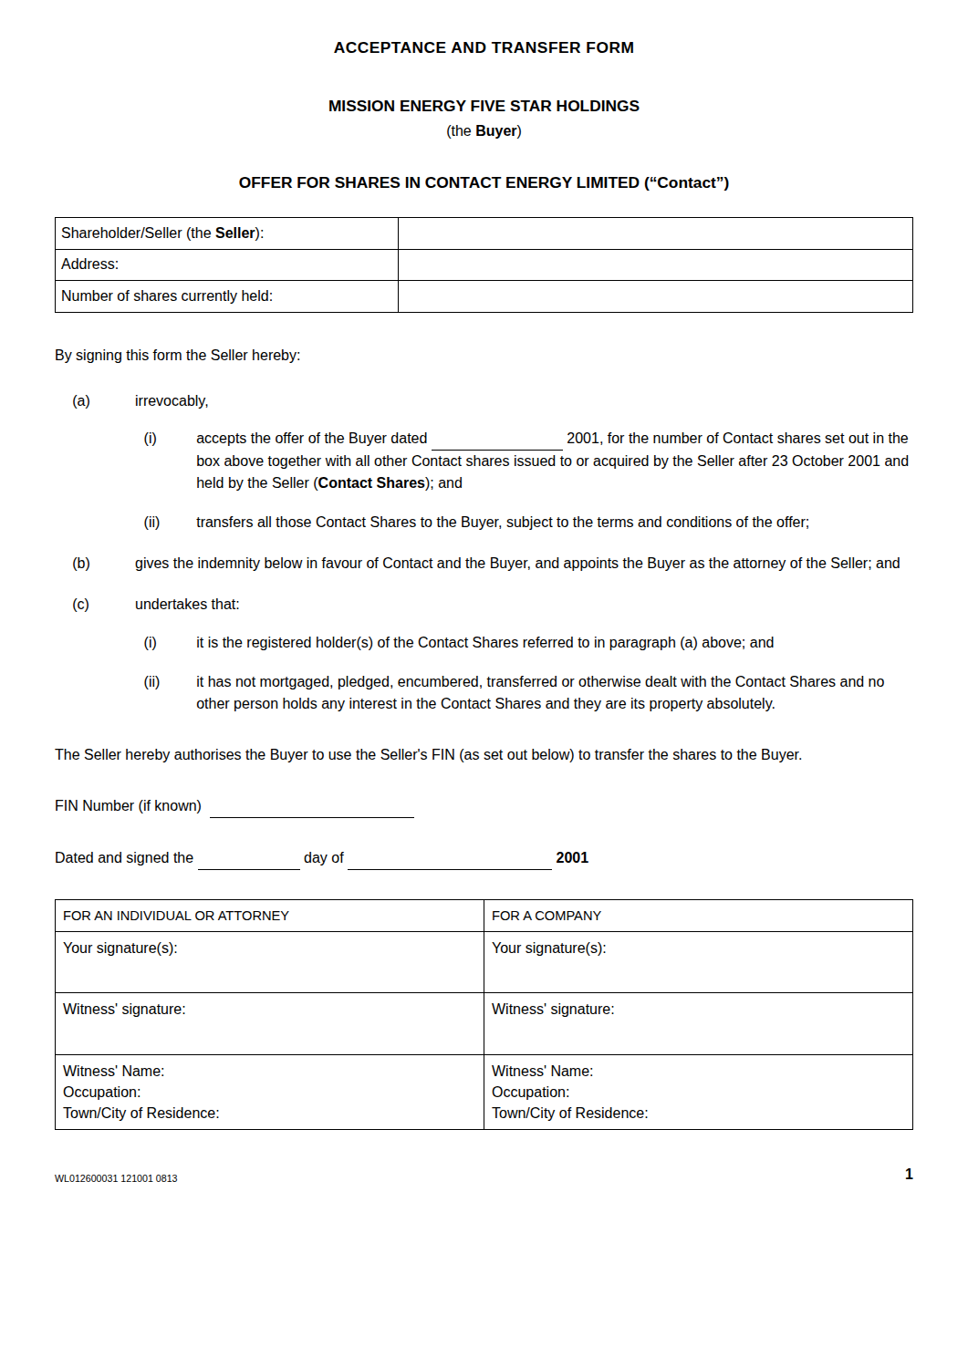ACCEPTANCE AND TRANSFER FORM
MISSION ENERGY FIVE STAR HOLDINGS
(the Buyer)
OFFER FOR SHARES IN CONTACT ENERGY LIMITED (“Contact”)
| Shareholder/Seller (the Seller ): | |
| Address: | |
| Number of shares currently held: | |
By signing this form the Seller hereby:
(a) irrevocably,
(i) accepts the offer of the Buyer dated 2001, for the number of Contact shares set out in the box above together with all other Contact shares issued to or acquired by the Seller after 23 October 2001 and held by the Seller (Contact Shares); and
(ii) transfers all those Contact Shares to the Buyer, subject to the terms and conditions of the offer;
(b) gives the indemnity below in favour of Contact and the Buyer, and appoints the Buyer as the attorney of the Seller; and
(c) undertakes that:
(i) it is the registered holder(s) of the Contact Shares referred to in paragraph (a) above; and
(ii) it has not mortgaged, pledged, encumbered, transferred or otherwise dealt with the Contact Shares and no other person holds any interest in the Contact Shares and they are its property absolutely.
The Seller hereby authorises the Buyer to use the Seller's FIN (as set out below) to transfer the shares to the Buyer.
FIN Number (if known)
Dated and signed the day of 2001
| FOR AN INDIVIDUAL OR ATTORNEY | FOR A COMPANY |
| --- | --- |
| Your signature(s): | Your signature(s): |
| Witness' signature: | Witness' signature: |
| Witness' Name: Occupation: Town/City of Residence: | Witness' Name: Occupation: Town/City of Residence: |
WL012600031 121001 0813 1